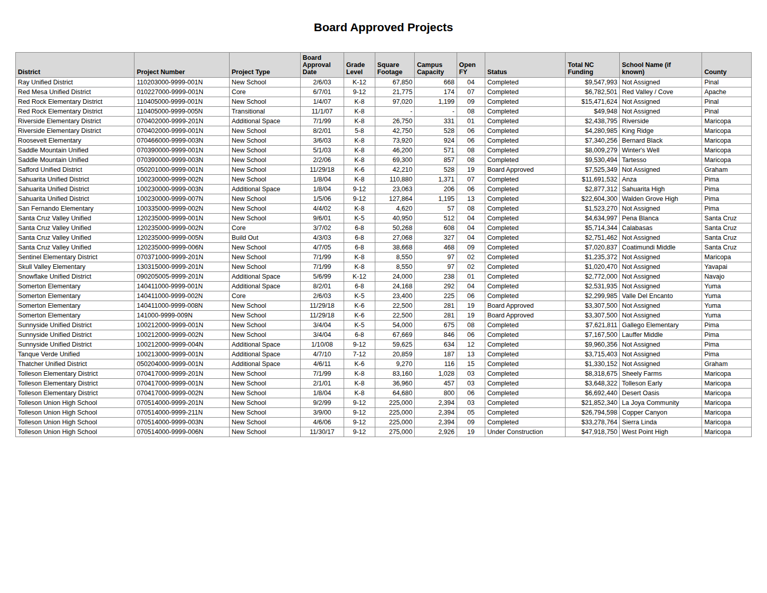Board Approved Projects
| District | Project Number | Project Type | Board Approval Date | Grade Level | Square Footage | Campus Capacity | Open FY | Status | Total NC Funding | School Name (if known) | County |
| --- | --- | --- | --- | --- | --- | --- | --- | --- | --- | --- | --- |
| Ray Unified District | 110203000-9999-001N | New School | 2/6/03 | K-12 | 67,850 | 668 | 04 | Completed | $9,547,993 | Not Assigned | Pinal |
| Red Mesa Unified District | 010227000-9999-001N | Core | 6/7/01 | 9-12 | 21,775 | 174 | 07 | Completed | $6,782,501 | Red Valley / Cove | Apache |
| Red Rock Elementary District | 110405000-9999-001N | New School | 1/4/07 | K-8 | 97,020 | 1,199 | 09 | Completed | $15,471,624 | Not Assigned | Pinal |
| Red Rock Elementary District | 110405000-9999-005N | Transitional | 11/1/07 | K-8 | - | - | 08 | Completed | $49,948 | Not Assigned | Pinal |
| Riverside Elementary District | 070402000-9999-201N | Additional Space | 7/1/99 | K-8 | 26,750 | 331 | 01 | Completed | $2,438,795 | Riverside | Maricopa |
| Riverside Elementary District | 070402000-9999-001N | New School | 8/2/01 | 5-8 | 42,750 | 528 | 06 | Completed | $4,280,985 | King Ridge | Maricopa |
| Roosevelt Elementary | 070466000-9999-003N | New School | 3/6/03 | K-8 | 73,920 | 924 | 06 | Completed | $7,340,256 | Bernard Black | Maricopa |
| Saddle Mountain Unified | 070390000-9999-001N | New School | 5/1/03 | K-8 | 46,200 | 571 | 08 | Completed | $8,009,279 | Winter's Well | Maricopa |
| Saddle Mountain Unified | 070390000-9999-003N | New School | 2/2/06 | K-8 | 69,300 | 857 | 08 | Completed | $9,530,494 | Tartesso | Maricopa |
| Safford Unified District | 050201000-9999-001N | New School | 11/29/18 | K-6 | 42,210 | 528 | 19 | Board Approved | $7,525,349 | Not Assigned | Graham |
| Sahuarita Unified District | 100230000-9999-002N | New School | 1/8/04 | K-8 | 110,880 | 1,371 | 07 | Completed | $11,691,532 | Anza | Pima |
| Sahuarita Unified District | 100230000-9999-003N | Additional Space | 1/8/04 | 9-12 | 23,063 | 206 | 06 | Completed | $2,877,312 | Sahuarita High | Pima |
| Sahuarita Unified District | 100230000-9999-007N | New School | 1/5/06 | 9-12 | 127,864 | 1,195 | 13 | Completed | $22,604,300 | Walden Grove High | Pima |
| San Fernando Elementary | 100335000-9999-002N | New School | 4/4/02 | K-8 | 4,620 | 57 | 08 | Completed | $1,523,270 | Not Assigned | Pima |
| Santa Cruz Valley Unified | 120235000-9999-001N | New School | 9/6/01 | K-5 | 40,950 | 512 | 04 | Completed | $4,634,997 | Pena Blanca | Santa Cruz |
| Santa Cruz Valley Unified | 120235000-9999-002N | Core | 3/7/02 | 6-8 | 50,268 | 608 | 04 | Completed | $5,714,344 | Calabasas | Santa Cruz |
| Santa Cruz Valley Unified | 120235000-9999-005N | Build Out | 4/3/03 | 6-8 | 27,068 | 327 | 04 | Completed | $2,751,462 | Not Assigned | Santa Cruz |
| Santa Cruz Valley Unified | 120235000-9999-006N | New School | 4/7/05 | 6-8 | 38,668 | 468 | 09 | Completed | $7,020,837 | Coatimundi Middle | Santa Cruz |
| Sentinel Elementary District | 070371000-9999-201N | New School | 7/1/99 | K-8 | 8,550 | 97 | 02 | Completed | $1,235,372 | Not Assigned | Maricopa |
| Skull Valley Elementary | 130315000-9999-201N | New School | 7/1/99 | K-8 | 8,550 | 97 | 02 | Completed | $1,020,470 | Not Assigned | Yavapai |
| Snowflake Unified District | 090205005-9999-201N | Additional Space | 5/6/99 | K-12 | 24,000 | 238 | 01 | Completed | $2,772,000 | Not Assigned | Navajo |
| Somerton Elementary | 140411000-9999-001N | Additional Space | 8/2/01 | 6-8 | 24,168 | 292 | 04 | Completed | $2,531,935 | Not Assigned | Yuma |
| Somerton Elementary | 140411000-9999-002N | Core | 2/6/03 | K-5 | 23,400 | 225 | 06 | Completed | $2,299,985 | Valle Del Encanto | Yuma |
| Somerton Elementary | 140411000-9999-008N | New School | 11/29/18 | K-6 | 22,500 | 281 | 19 | Board Approved | $3,307,500 | Not Assigned | Yuma |
| Somerton Elementary | 141000-9999-009N | New School | 11/29/18 | K-6 | 22,500 | 281 | 19 | Board Approved | $3,307,500 | Not Assigned | Yuma |
| Sunnyside Unified District | 100212000-9999-001N | New School | 3/4/04 | K-5 | 54,000 | 675 | 08 | Completed | $7,621,811 | Gallego Elementary | Pima |
| Sunnyside Unified District | 100212000-9999-002N | New School | 3/4/04 | 6-8 | 67,669 | 846 | 06 | Completed | $7,167,500 | Lauffer Middle | Pima |
| Sunnyside Unified District | 100212000-9999-004N | Additional Space | 1/10/08 | 9-12 | 59,625 | 634 | 12 | Completed | $9,960,356 | Not Assigned | Pima |
| Tanque Verde Unified | 100213000-9999-001N | Additional Space | 4/7/10 | 7-12 | 20,859 | 187 | 13 | Completed | $3,715,403 | Not Assigned | Pima |
| Thatcher Unified District | 050204000-9999-001N | Additional Space | 4/6/11 | K-6 | 9,270 | 116 | 15 | Completed | $1,330,152 | Not Assigned | Graham |
| Tolleson Elementary District | 070417000-9999-201N | New School | 7/1/99 | K-8 | 83,160 | 1,028 | 03 | Completed | $8,318,675 | Sheely Farms | Maricopa |
| Tolleson Elementary District | 070417000-9999-001N | New School | 2/1/01 | K-8 | 36,960 | 457 | 03 | Completed | $3,648,322 | Tolleson Early | Maricopa |
| Tolleson Elementary District | 070417000-9999-002N | New School | 1/8/04 | K-8 | 64,680 | 800 | 06 | Completed | $6,692,440 | Desert Oasis | Maricopa |
| Tolleson Union High School | 070514000-9999-201N | New School | 9/2/99 | 9-12 | 225,000 | 2,394 | 03 | Completed | $21,852,340 | La Joya Community | Maricopa |
| Tolleson Union High School | 070514000-9999-211N | New School | 3/9/00 | 9-12 | 225,000 | 2,394 | 05 | Completed | $26,794,598 | Copper Canyon | Maricopa |
| Tolleson Union High School | 070514000-9999-003N | New School | 4/6/06 | 9-12 | 225,000 | 2,394 | 09 | Completed | $33,278,764 | Sierra Linda | Maricopa |
| Tolleson Union High School | 070514000-9999-006N | New School | 11/30/17 | 9-12 | 275,000 | 2,926 | 19 | Under Construction | $47,918,750 | West Point High | Maricopa |